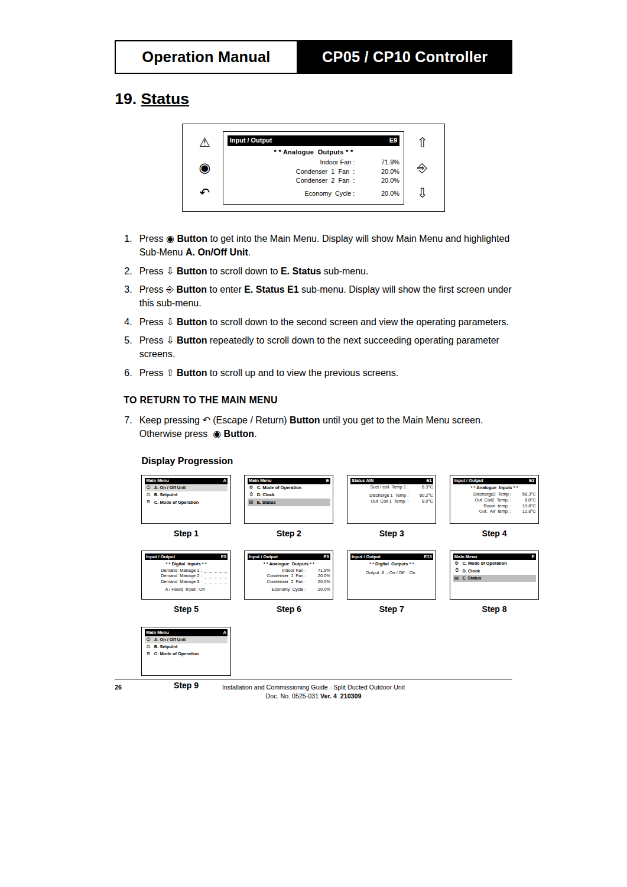Operation Manual
CP05 / CP10 Controller
19. Status
⚠
Input / Output E9
* * Analogue Outputs * *
| Indoor Fan : | 71.9% |
| Condenser 1 Fan : | 20.0% |
| Condenser 2 Fan : | 20.0% |
| Economy Cycle : | 20.0% |
⇧
◉
⎆
↶
⇩
Press ◉ Button to get into the Main Menu. Display will show Main Menu and highlighted Sub-Menu A. On/Off Unit.
Press ⇩ Button to scroll down to E. Status sub-menu.
Press ⎆ Button to enter E. Status E1 sub-menu. Display will show the first screen under this sub-menu.
Press ⇩ Button to scroll down to the second screen and view the operating parameters.
Press ⇩ Button repeatedly to scroll down to the next succeeding operating parameter screens.
Press ⇧ Button to scroll up and to view the previous screens.
TO RETURN TO THE MAIN MENU
Keep pressing ↶ (Escape / Return) Button until you get to the Main Menu screen. Otherwise press ◉ Button.
Display Progression
Main Menu A
⏻A. On / Off Unit
⚖B. Setpoint
⚙C. Mode of Operation
Step 1
Main Menu E
⚙C. Mode of Operation
⏱D. Clock
▤E. Status
Step 2
Status AIN E1
| Suct / coil Temp 1 : | 6.3°C |
| Discharge 1 Temp : | 60.2°C |
| Out Coil 1 Temp. : | 8.0°C |
Step 3
Input / Output E2
* * Analogue Inputs * *
| Discharge2 Temp : | 58.3°C |
| Out Coil2 Temp. : | 8.8°C |
| Room temp. : | 19.8°C |
| Out. Air temp. : | 12.8°C |
Step 4
Input / Output E5
* * Digital Inputs * *
| Demand Manage 1 : | _ _ _ _ _ |
| Demand Manage 2 : | _ _ _ _ _ |
| Demand Manage 3 : | _ _ _ _ _ |
| A / Hours Input : On |
Step 5
Input / Output E9
* * Analogue Outputs * *
| Indoor Fan : | 71.9% |
| Condenser 1 Fan : | 20.0% |
| Condenser 2 Fan : | 20.0% |
| Economy Cycle : | 20.0% |
Step 6
Input / Output E13
* * Digital Outputs * *
| Output 8 - On / Off : On |
Step 7
Main Menu E
⚙C. Mode of Operation
⏱D. Clock
▤E. Status
Step 8
Main Menu A
⏻A. On / Off Unit
⚖B. Setpoint
⚙C. Mode of Operation
Step 9
26
Installation and Commissioning Guide - Split Ducted Outdoor Unit
Doc. No. 0525-031 Ver. 4 210309